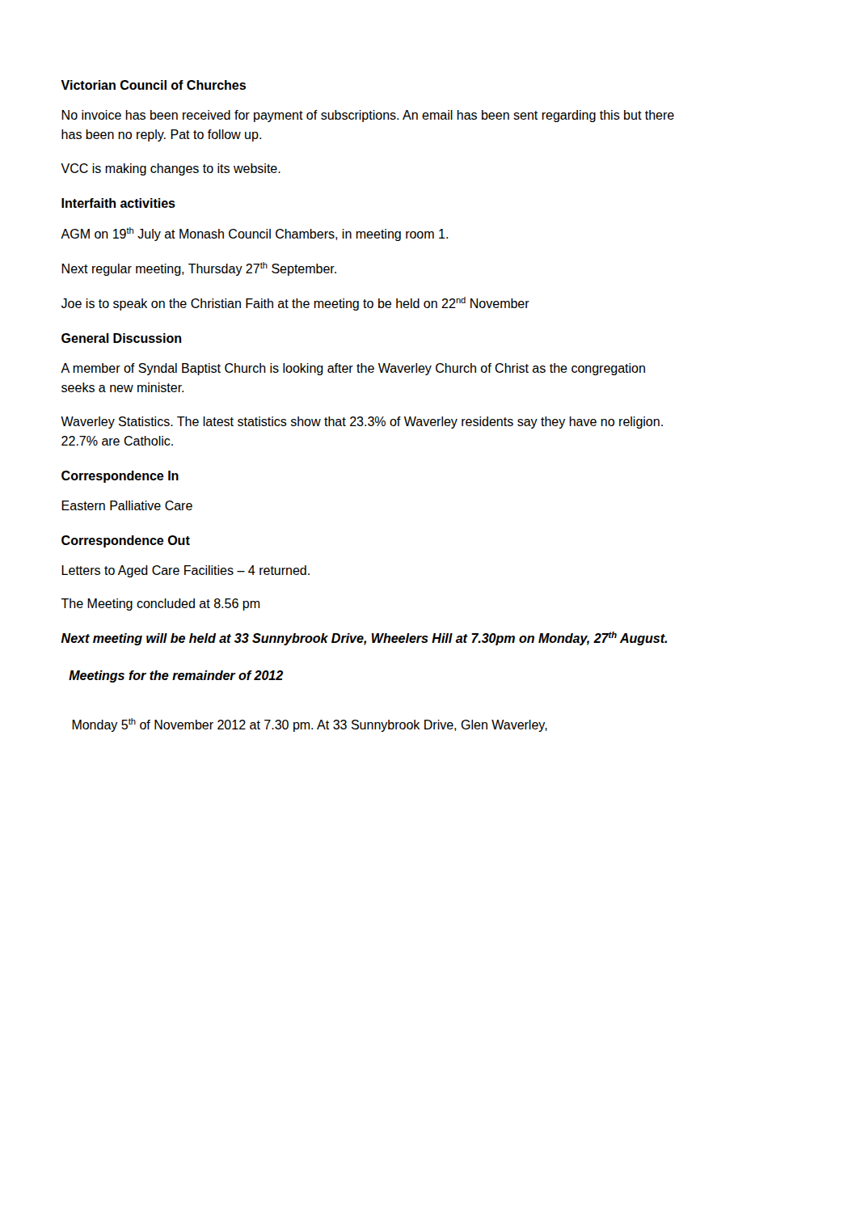Victorian Council of Churches
No invoice has been received for payment of subscriptions. An email has been sent regarding this but there has been no reply. Pat to follow up.
VCC is making changes to its website.
Interfaith activities
AGM on 19th July at Monash Council Chambers, in meeting room 1.
Next regular meeting, Thursday 27th September.
Joe is to speak on the Christian Faith at the meeting to be held on 22nd November
General Discussion
A member of Syndal Baptist Church is looking after the Waverley Church of Christ as the congregation seeks a new minister.
Waverley Statistics. The latest statistics show that 23.3% of Waverley residents say they have no religion. 22.7% are Catholic.
Correspondence In
Eastern Palliative Care
Correspondence Out
Letters to Aged Care Facilities – 4 returned.
The Meeting concluded at 8.56 pm
Next meeting will be held at 33 Sunnybrook Drive, Wheelers Hill at 7.30pm on Monday, 27th August.
Meetings for the remainder of 2012
Monday 5th of November 2012 at 7.30 pm. At 33 Sunnybrook Drive, Glen Waverley,